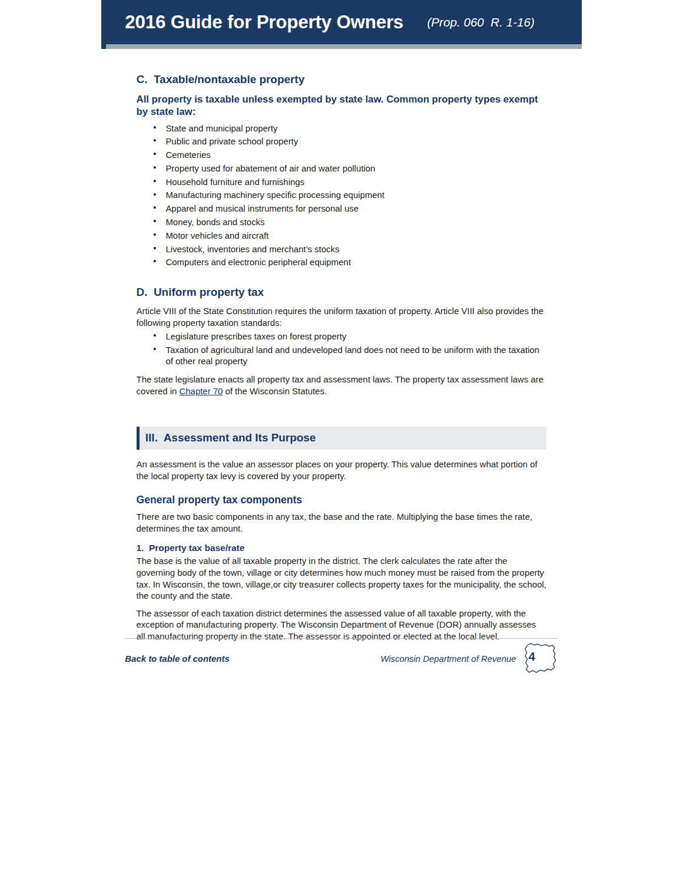2016 Guide for Property Owners
(Prop. 060 R. 1-16)
C. Taxable/nontaxable property
All property is taxable unless exempted by state law. Common property types exempt by state law:
State and municipal property
Public and private school property
Cemeteries
Property used for abatement of air and water pollution
Household furniture and furnishings
Manufacturing machinery specific processing equipment
Apparel and musical instruments for personal use
Money, bonds and stocks
Motor vehicles and aircraft
Livestock, inventories and merchant’s stocks
Computers and electronic peripheral equipment
D. Uniform property tax
Article VIII of the State Constitution requires the uniform taxation of property. Article VIII also provides the following property taxation standards:
Legislature prescribes taxes on forest property
Taxation of agricultural land and undeveloped land does not need to be uniform with the taxation of other real property
The state legislature enacts all property tax and assessment laws. The property tax assessment laws are covered in Chapter 70 of the Wisconsin Statutes.
III. Assessment and Its Purpose
An assessment is the value an assessor places on your property. This value determines what portion of the local property tax levy is covered by your property.
General property tax components
There are two basic components in any tax, the base and the rate. Multiplying the base times the rate, determines the tax amount.
1. Property tax base/rate
The base is the value of all taxable property in the district. The clerk calculates the rate after the governing body of the town, village or city determines how much money must be raised from the property tax. In Wisconsin, the town, village,or city treasurer collects property taxes for the municipality, the school, the county and the state.
The assessor of each taxation district determines the assessed value of all taxable property, with the exception of manufacturing property. The Wisconsin Department of Revenue (DOR) annually assesses all manufacturing property in the state. The assessor is appointed or elected at the local level.
Back to table of contents
Wisconsin Department of Revenue
4